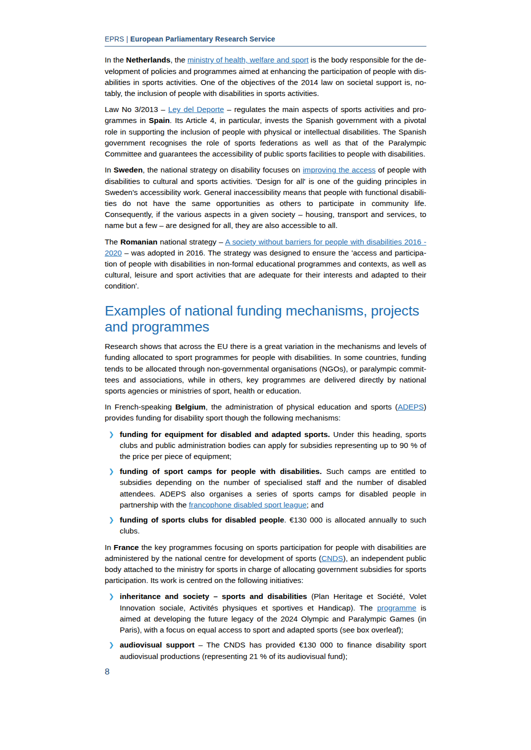EPRS | European Parliamentary Research Service
In the Netherlands, the ministry of health, welfare and sport is the body responsible for the development of policies and programmes aimed at enhancing the participation of people with disabilities in sports activities. One of the objectives of the 2014 law on societal support is, notably, the inclusion of people with disabilities in sports activities.
Law No 3/2013 – Ley del Deporte – regulates the main aspects of sports activities and programmes in Spain. Its Article 4, in particular, invests the Spanish government with a pivotal role in supporting the inclusion of people with physical or intellectual disabilities. The Spanish government recognises the role of sports federations as well as that of the Paralympic Committee and guarantees the accessibility of public sports facilities to people with disabilities.
In Sweden, the national strategy on disability focuses on improving the access of people with disabilities to cultural and sports activities. 'Design for all' is one of the guiding principles in Sweden's accessibility work. General inaccessibility means that people with functional disabilities do not have the same opportunities as others to participate in community life. Consequently, if the various aspects in a given society – housing, transport and services, to name but a few – are designed for all, they are also accessible to all.
The Romanian national strategy – A society without barriers for people with disabilities 2016 - 2020 – was adopted in 2016. The strategy was designed to ensure the 'access and participation of people with disabilities in non-formal educational programmes and contexts, as well as cultural, leisure and sport activities that are adequate for their interests and adapted to their condition'.
Examples of national funding mechanisms, projects and programmes
Research shows that across the EU there is a great variation in the mechanisms and levels of funding allocated to sport programmes for people with disabilities. In some countries, funding tends to be allocated through non-governmental organisations (NGOs), or paralympic committees and associations, while in others, key programmes are delivered directly by national sports agencies or ministries of sport, health or education.
In French-speaking Belgium, the administration of physical education and sports (ADEPS) provides funding for disability sport though the following mechanisms:
funding for equipment for disabled and adapted sports. Under this heading, sports clubs and public administration bodies can apply for subsidies representing up to 90 % of the price per piece of equipment;
funding of sport camps for people with disabilities. Such camps are entitled to subsidies depending on the number of specialised staff and the number of disabled attendees. ADEPS also organises a series of sports camps for disabled people in partnership with the francophone disabled sport league; and
funding of sports clubs for disabled people. €130 000 is allocated annually to such clubs.
In France the key programmes focusing on sports participation for people with disabilities are administered by the national centre for development of sports (CNDS), an independent public body attached to the ministry for sports in charge of allocating government subsidies for sports participation. Its work is centred on the following initiatives:
inheritance and society – sports and disabilities (Plan Heritage et Société, Volet Innovation sociale, Activités physiques et sportives et Handicap). The programme is aimed at developing the future legacy of the 2024 Olympic and Paralympic Games (in Paris), with a focus on equal access to sport and adapted sports (see box overleaf);
audiovisual support – The CNDS has provided €130 000 to finance disability sport audiovisual productions (representing 21 % of its audiovisual fund);
8